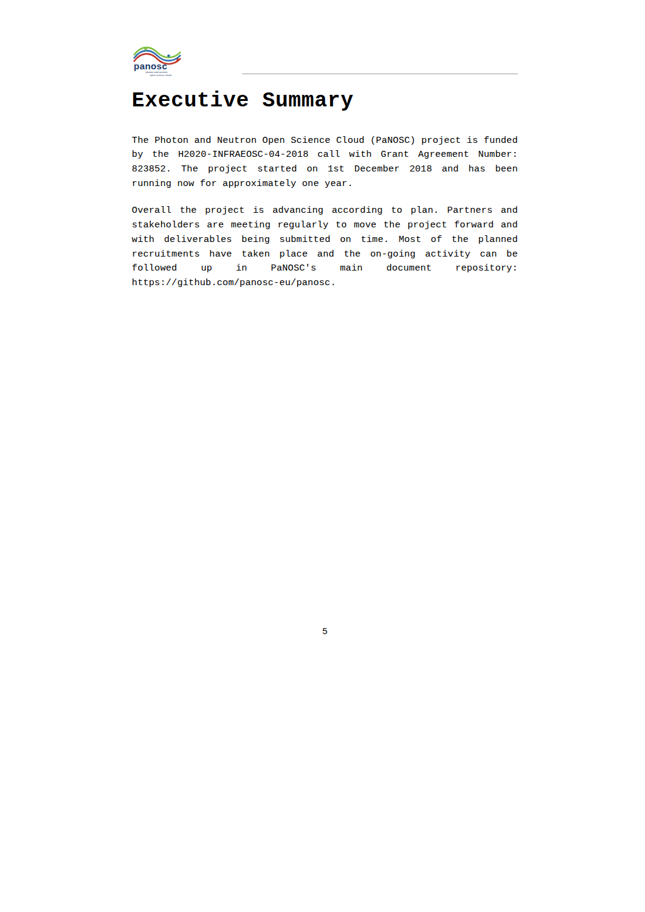panosc photon and neutron open science cloud
Executive Summary
The Photon and Neutron Open Science Cloud (PaNOSC) project is funded by the H2020-INFRAEOSC-04-2018 call with Grant Agreement Number: 823852. The project started on 1st December 2018 and has been running now for approximately one year.
Overall the project is advancing according to plan. Partners and stakeholders are meeting regularly to move the project forward and with deliverables being submitted on time. Most of the planned recruitments have taken place and the on-going activity can be followed up in PaNOSC's main document repository: https://github.com/panosc-eu/panosc.
5